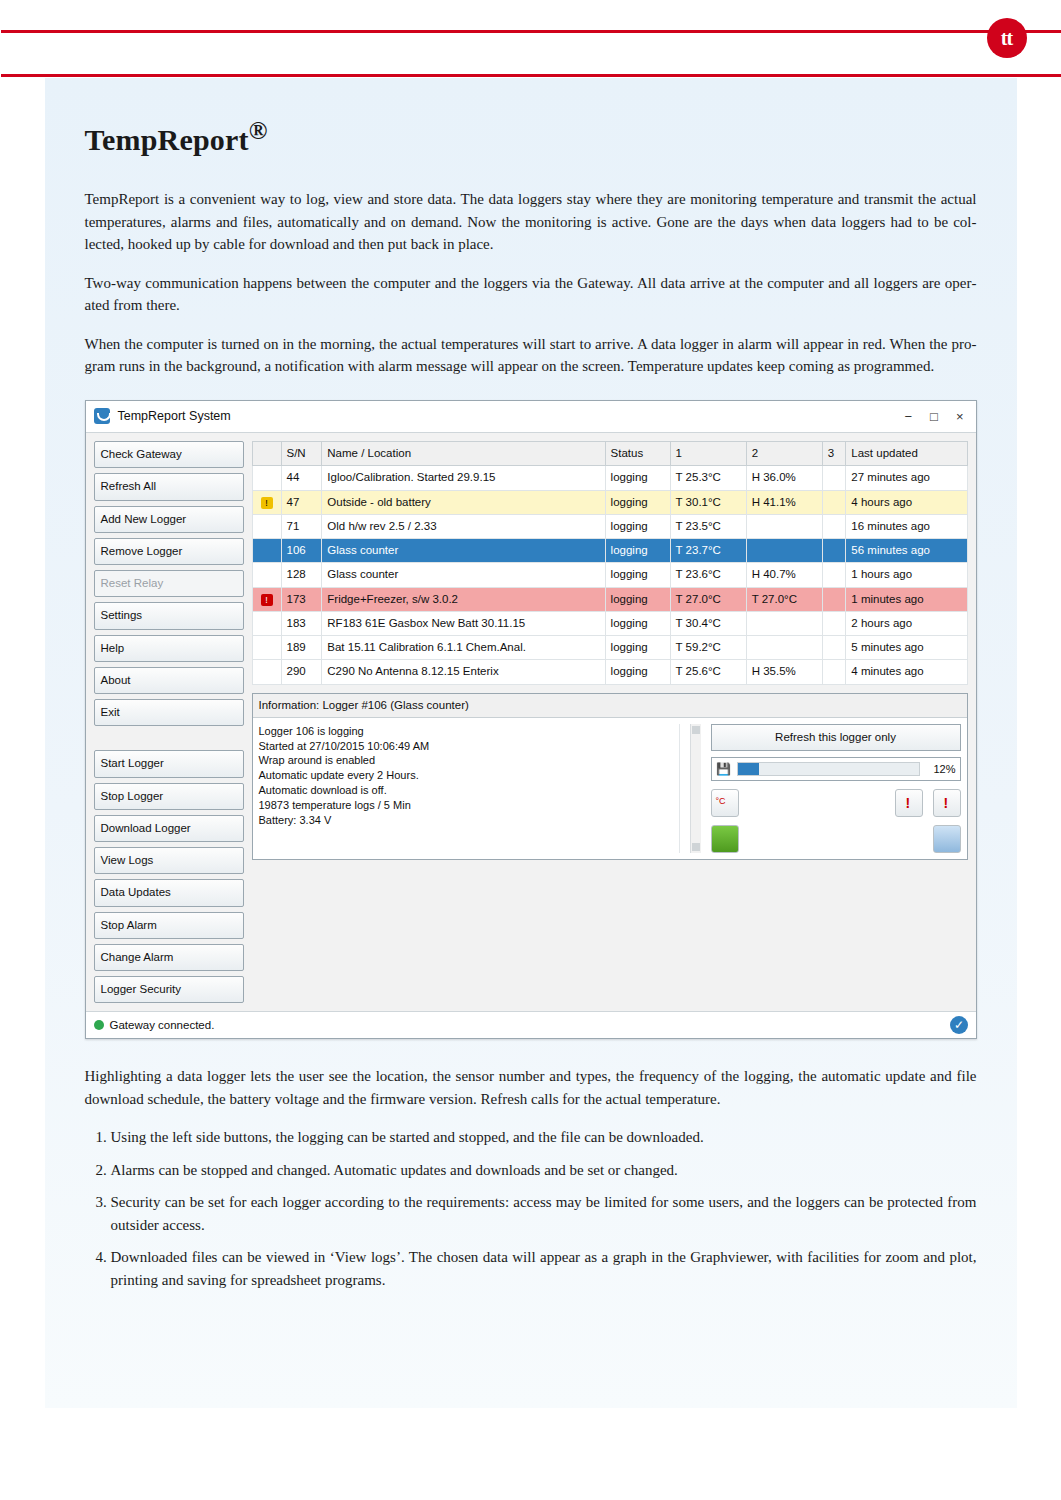tt
TempReport®
TempReport is a convenient way to log, view and store data. The data loggers stay where they are monitoring temperature and transmit the actual temperatures, alarms and files, automatically and on demand. Now the monitoring is active. Gone are the days when data loggers had to be collected, hooked up by cable for download and then put back in place.
Two-way communication happens between the computer and the loggers via the Gateway. All data arrive at the computer and all loggers are operated from there.
When the computer is turned on in the morning, the actual temperatures will start to arrive. A data logger in alarm will appear in red. When the program runs in the background, a notification with alarm message will appear on the screen. Temperature updates keep coming as programmed.
TempReport System
− □ ×
Check Gateway
Refresh All
Add New Logger
Remove Logger
Reset Relay
Settings
Help
About
Exit
Start Logger
Stop Logger
Download Logger
View Logs
Data Updates
Stop Alarm
Change Alarm
Logger Security
| | S/N | Name / Location | Status | 1 | 2 | 3 | Last updated |
| --- | --- | --- | --- | --- | --- | --- | --- |
| | 44 | Igloo/Calibration. Started 29.9.15 | logging | T 25.3°C | H 36.0% | | 27 minutes ago |
| ! | 47 | Outside - old battery | logging | T 30.1°C | H 41.1% | | 4 hours ago |
| | 71 | Old h/w rev 2.5 / 2.33 | logging | T 23.5°C | | | 16 minutes ago |
| | 106 | Glass counter | logging | T 23.7°C | | | 56 minutes ago |
| | 128 | Glass counter | logging | T 23.6°C | H 40.7% | | 1 hours ago |
| ! | 173 | Fridge+Freezer, s/w 3.0.2 | logging | T 27.0°C | T 27.0°C | | 1 minutes ago |
| | 183 | RF183 61E Gasbox New Batt 30.11.15 | logging | T 30.4°C | | | 2 hours ago |
| | 189 | Bat 15.11 Calibration 6.1.1 Chem.Anal. | logging | T 59.2°C | | | 5 minutes ago |
| | 290 | C290 No Antenna 8.12.15 Enterix | logging | T 25.6°C | H 35.5% | | 4 minutes ago |
Information: Logger #106 (Glass counter)
Logger 106 is logging
Started at 27/10/2015 10:06:49 AM
Wrap around is enabled
Automatic update every 2 Hours.
Automatic download is off.
19873 temperature logs / 5 Min
Battery: 3.34 V
Refresh this logger only
💾
12%
Gateway connected.
✓
Highlighting a data logger lets the user see the location, the sensor number and types, the frequency of the logging, the automatic update and file download schedule, the battery voltage and the firmware version. Refresh calls for the actual temperature.
Using the left side buttons, the logging can be started and stopped, and the file can be downloaded.
Alarms can be stopped and changed. Automatic updates and downloads and be set or changed.
Security can be set for each logger according to the requirements: access may be limited for some users, and the loggers can be protected from outsider access.
Downloaded files can be viewed in ‘View logs’. The chosen data will appear as a graph in the Graphviewer, with facilities for zoom and plot, printing and saving for spreadsheet programs.